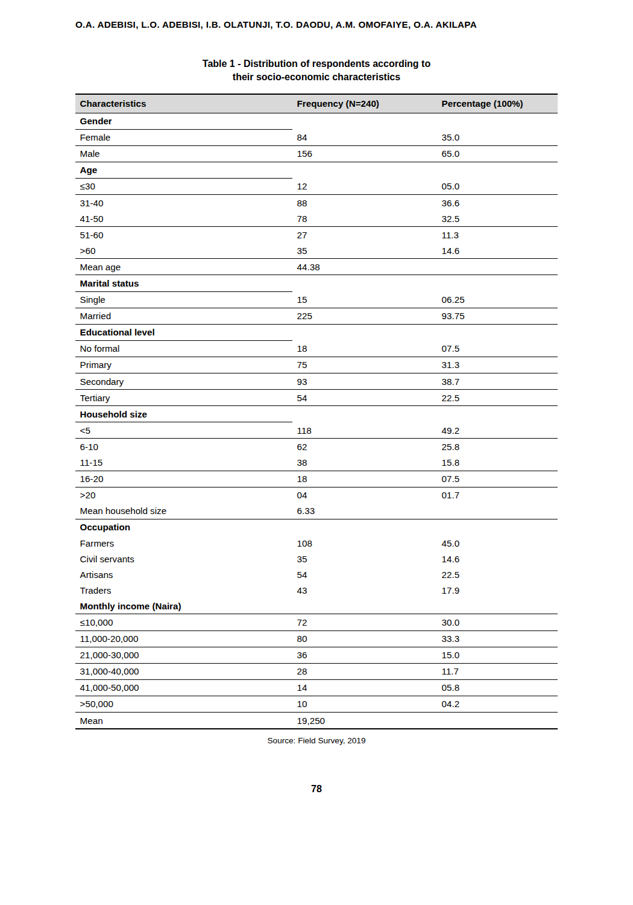O.A. ADEBISI, L.O. ADEBISI, I.B. OLATUNJI, T.O. DAODU, A.M. OMOFAIYE, O.A. AKILAPA
Table 1 - Distribution of respondents according to
their socio-economic characteristics
| Characteristics | Frequency (N=240) | Percentage (100%) |
| --- | --- | --- |
| Gender | | |
| Female | 84 | 35.0 |
| Male | 156 | 65.0 |
| Age | | |
| ≤30 | 12 | 05.0 |
| 31-40 | 88 | 36.6 |
| 41-50 | 78 | 32.5 |
| 51-60 | 27 | 11.3 |
| >60 | 35 | 14.6 |
| Mean age | 44.38 | |
| Marital status | | |
| Single | 15 | 06.25 |
| Married | 225 | 93.75 |
| Educational level | | |
| No formal | 18 | 07.5 |
| Primary | 75 | 31.3 |
| Secondary | 93 | 38.7 |
| Tertiary | 54 | 22.5 |
| Household size | | |
| <5 | 118 | 49.2 |
| 6-10 | 62 | 25.8 |
| 11-15 | 38 | 15.8 |
| 16-20 | 18 | 07.5 |
| >20 | 04 | 01.7 |
| Mean household size | 6.33 | |
| Occupation | | |
| Farmers | 108 | 45.0 |
| Civil servants | 35 | 14.6 |
| Artisans | 54 | 22.5 |
| Traders | 43 | 17.9 |
| Monthly income (Naira) | | |
| ≤10,000 | 72 | 30.0 |
| 11,000-20,000 | 80 | 33.3 |
| 21,000-30,000 | 36 | 15.0 |
| 31,000-40,000 | 28 | 11.7 |
| 41,000-50,000 | 14 | 05.8 |
| >50,000 | 10 | 04.2 |
| Mean | 19,250 | |
Source: Field Survey, 2019
78